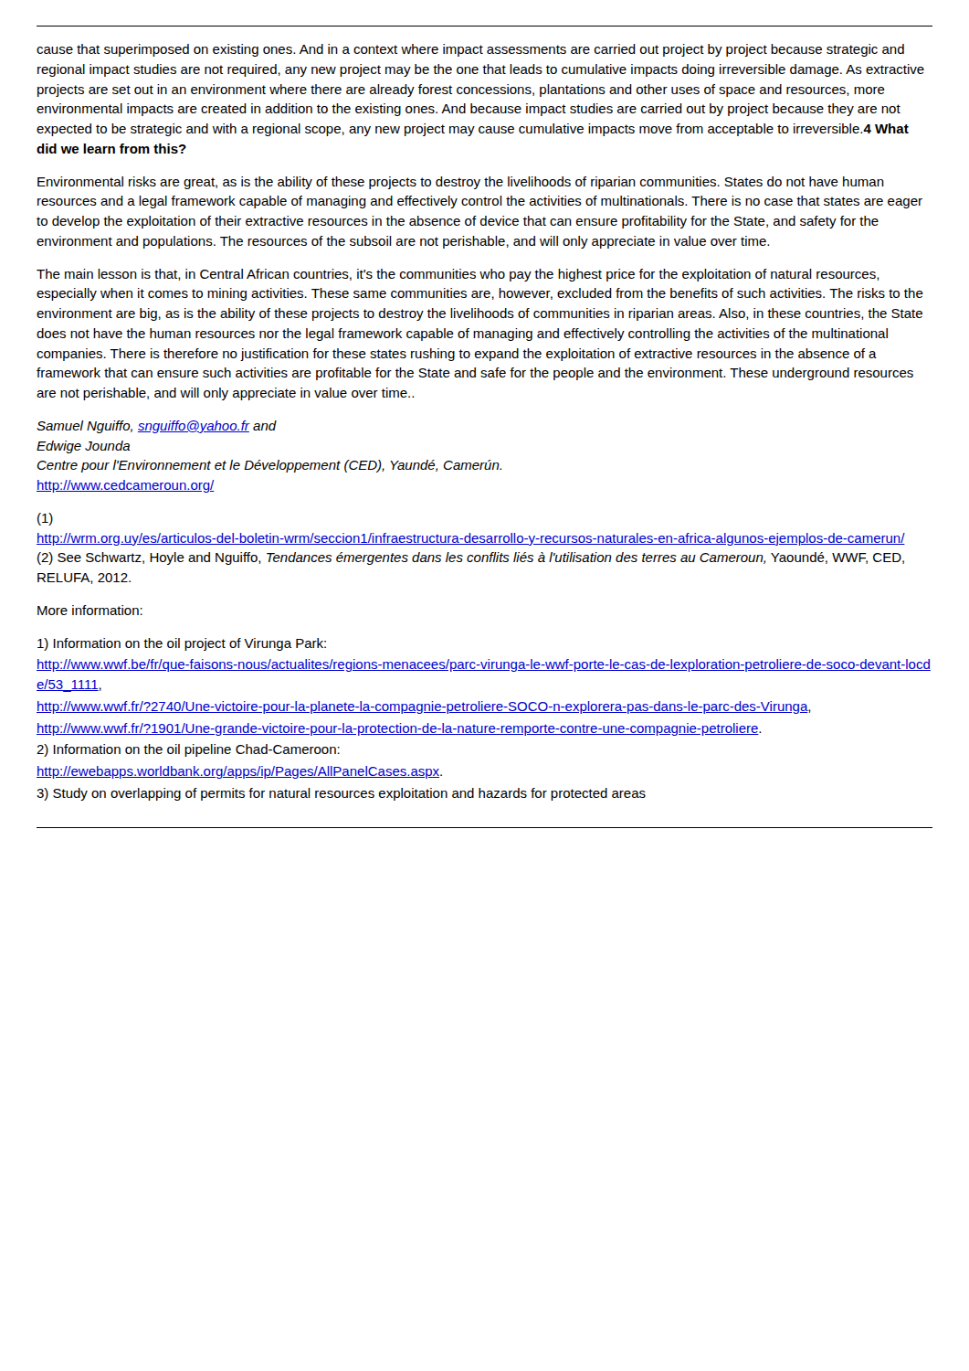cause that superimposed on existing ones. And in a context where impact assessments are carried out project by project because strategic and regional impact studies are not required, any new project may be the one that leads to cumulative impacts doing irreversible damage. As extractive projects are set out in an environment where there are already forest concessions, plantations and other uses of space and resources, more environmental impacts are created in addition to the existing ones. And because impact studies are carried out by project because they are not expected to be strategic and with a regional scope, any new project may cause cumulative impacts move from acceptable to irreversible.4 What did we learn from this?
Environmental risks are great, as is the ability of these projects to destroy the livelihoods of riparian communities. States do not have human resources and a legal framework capable of managing and effectively control the activities of multinationals. There is no case that states are eager to develop the exploitation of their extractive resources in the absence of device that can ensure profitability for the State, and safety for the environment and populations. The resources of the subsoil are not perishable, and will only appreciate in value over time.
The main lesson is that, in Central African countries, it's the communities who pay the highest price for the exploitation of natural resources, especially when it comes to mining activities. These same communities are, however, excluded from the benefits of such activities. The risks to the environment are big, as is the ability of these projects to destroy the livelihoods of communities in riparian areas. Also, in these countries, the State does not have the human resources nor the legal framework capable of managing and effectively controlling the activities of the multinational companies. There is therefore no justification for these states rushing to expand the exploitation of extractive resources in the absence of a framework that can ensure such activities are profitable for the State and safe for the people and the environment. These underground resources are not perishable, and will only appreciate in value over time..
Samuel Nguiffo, snguiffo@yahoo.fr and
Edwige Jounda
Centre pour l'Environnement et le Développement (CED), Yaundé, Camerún.
http://www.cedcameroun.org/
(1)
http://wrm.org.uy/es/articulos-del-boletin-wrm/seccion1/infraestructura-desarrollo-y-recursos-naturales-en-africa-algunos-ejemplos-de-camerun/
(2) See Schwartz, Hoyle and Nguiffo, Tendances émergentes dans les conflits liés à l'utilisation des terres au Cameroun, Yaoundé, WWF, CED, RELUFA, 2012.
More information:
1) Information on the oil project of Virunga Park:
http://www.wwf.be/fr/que-faisons-nous/actualites/regions-menacees/parc-virunga-le-wwf-porte-le-cas-de-lexploration-petroliere-de-soco-devant-locde/53_1111,
http://www.wwf.fr/?2740/Une-victoire-pour-la-planete-la-compagnie-petroliere-SOCO-n-explorera-pas-dans-le-parc-des-Virunga,
http://www.wwf.fr/?1901/Une-grande-victoire-pour-la-protection-de-la-nature-remporte-contre-une-compagnie-petroliere.
2) Information on the oil pipeline Chad-Cameroon:
http://ewebapps.worldbank.org/apps/ip/Pages/AllPanelCases.aspx.
3) Study on overlapping of permits for natural resources exploitation and hazards for protected areas